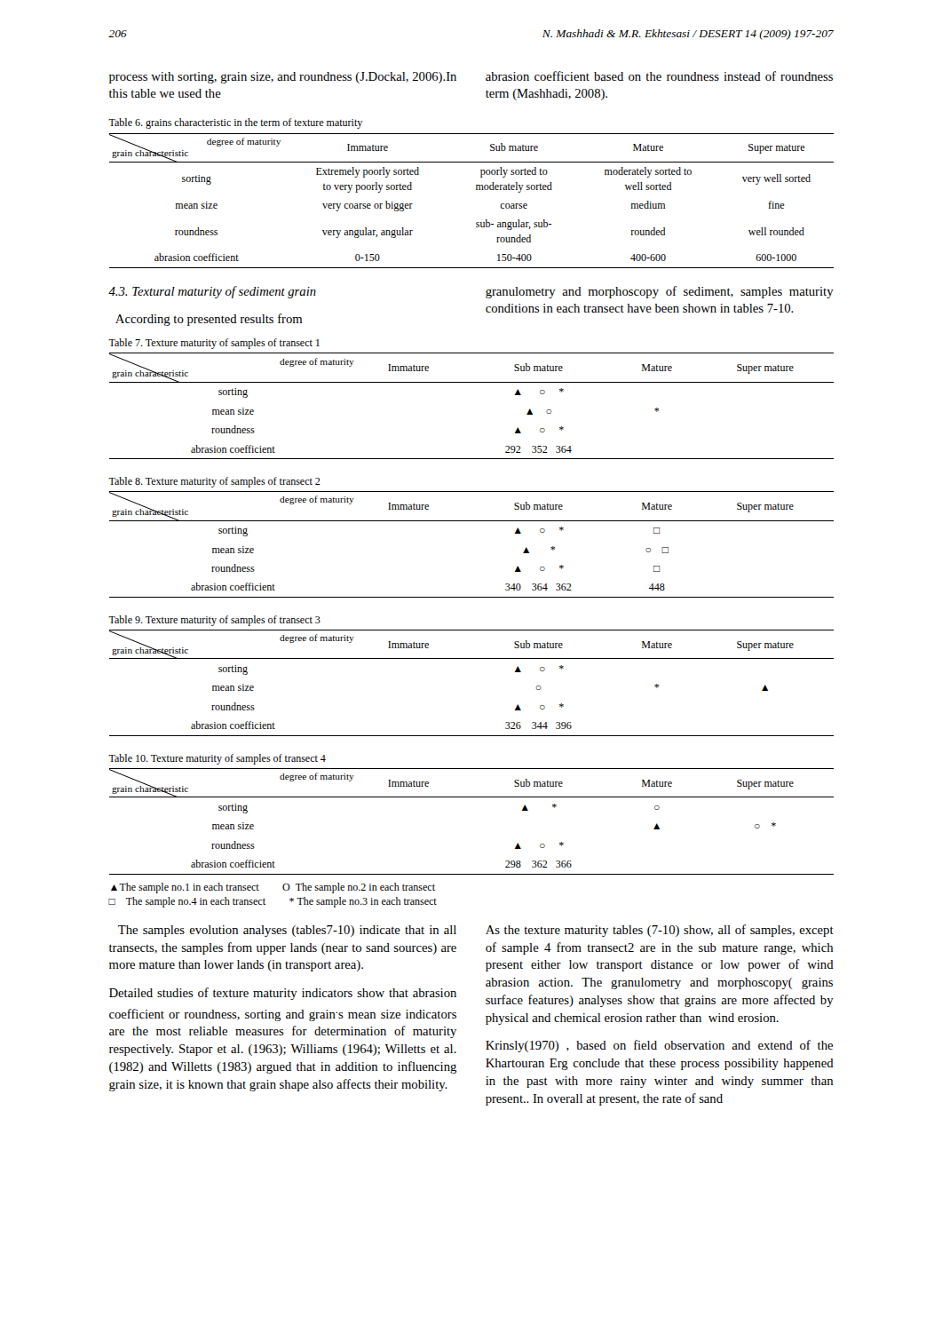206 N. Mashhadi & M.R. Ekhtesasi / DESERT 14 (2009) 197-207
process with sorting, grain size, and roundness (J.Dockal, 2006).In this table we used the
abrasion coefficient based on the roundness instead of roundness term (Mashhadi, 2008).
Table 6. grains characteristic in the term of texture maturity
| degree of maturity grain characteristic | Immature | Sub mature | Mature | Super mature |
| --- | --- | --- | --- | --- |
| sorting | Extremely poorly sorted to very poorly sorted | poorly sorted to moderately sorted | moderately sorted to well sorted | very well sorted |
| mean size | very coarse or bigger | coarse | medium | fine |
| roundness | very angular, angular | sub- angular, sub- rounded | rounded | well rounded |
| abrasion coefficient | 0-150 | 150-400 | 400-600 | 600-1000 |
4.3. Textural maturity of sediment grain
According to presented results from
granulometry and morphoscopy of sediment, samples maturity conditions in each transect have been shown in tables 7-10.
Table 7. Texture maturity of samples of transect 1
| degree of maturity grain characteristic | Immature | Sub mature | Mature | Super mature |
| --- | --- | --- | --- | --- |
| sorting | | ▲ ○ * | | |
| mean size | | ▲ ○ | * | |
| roundness | | ▲ ○ * | | |
| abrasion coefficient | | 292 352 364 | | |
Table 8. Texture maturity of samples of transect 2
| degree of maturity grain characteristic | Immature | Sub mature | Mature | Super mature |
| --- | --- | --- | --- | --- |
| sorting | | ▲ ○ * | □ | |
| mean size | | ▲ * | ○ □ | |
| roundness | | ▲ ○ * | □ | |
| abrasion coefficient | | 340 364 362 | 448 | |
Table 9. Texture maturity of samples of transect 3
| degree of maturity grain characteristic | Immature | Sub mature | Mature | Super mature |
| --- | --- | --- | --- | --- |
| sorting | | ▲ ○ * | | |
| mean size | | ○ | * | ▲ |
| roundness | | ▲ ○ * | | |
| abrasion coefficient | | 326 344 396 | | |
Table 10. Texture maturity of samples of transect 4
| degree of maturity grain characteristic | Immature | Sub mature | Mature | Super mature |
| --- | --- | --- | --- | --- |
| sorting | | ▲ * | ○ | |
| mean size | | | ▲ | ○ * |
| roundness | | ▲ ○ * | | |
| abrasion coefficient | | 298 362 366 | | |
▲The sample no.1 in each transect O The sample no.2 in each transect
□ The sample no.4 in each transect * The sample no.3 in each transect
The samples evolution analyses (tables7-10) indicate that in all transects, the samples from upper lands (near to sand sources) are more mature than lower lands (in transport area).
Detailed studies of texture maturity indicators show that abrasion coefficient or roundness, sorting and grain.s mean size indicators are the most reliable measures for determination of maturity respectively. Stapor et al. (1963); Williams (1964); Willetts et al. (1982) and Willetts (1983) argued that in addition to influencing grain size, it is known that grain shape also affects their mobility.
As the texture maturity tables (7-10) show, all of samples, except of sample 4 from transect2 are in the sub mature range, which present either low transport distance or low power of wind abrasion action. The granulometry and morphoscopy( grains surface features) analyses show that grains are more affected by physical and chemical erosion rather than wind erosion.
Krinsly(1970) , based on field observation and extend of the Khartouran Erg conclude that these process possibility happened in the past with more rainy winter and windy summer than present.. In overall at present, the rate of sand